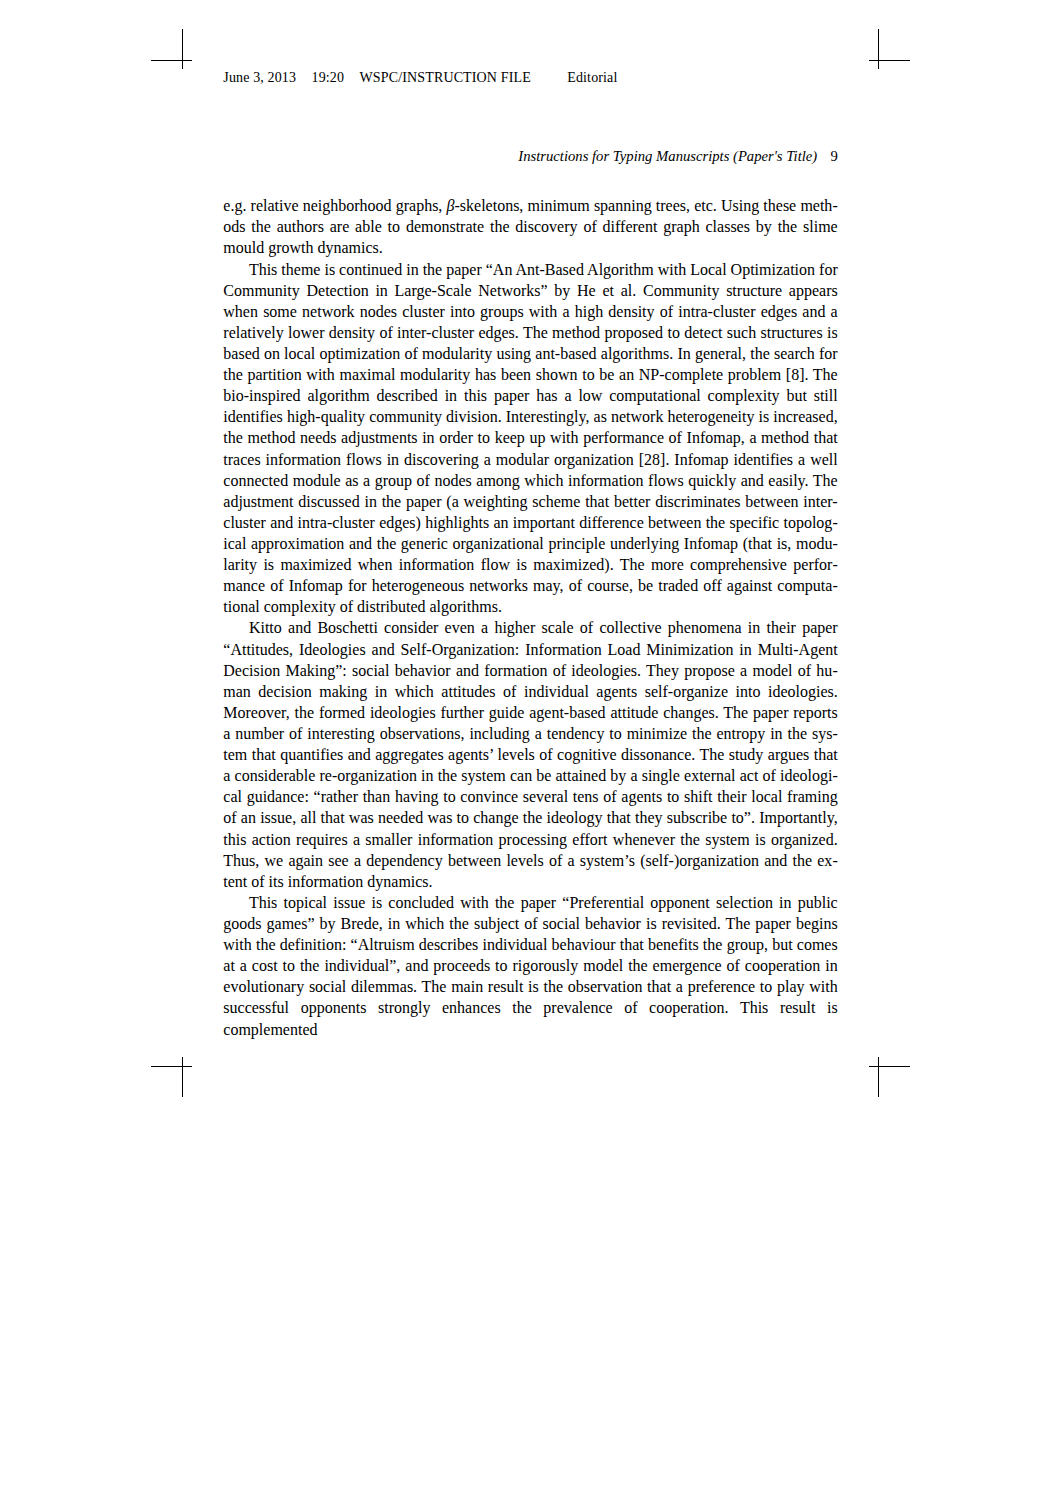June 3, 201319:20 WSPC/INSTRUCTION FILE Editorial
Instructions for Typing Manuscripts (Paper's Title) 9
e.g. relative neighborhood graphs, β-skeletons, minimum spanning trees, etc. Using these methods the authors are able to demonstrate the discovery of different graph classes by the slime mould growth dynamics.
This theme is continued in the paper “An Ant-Based Algorithm with Local Optimization for Community Detection in Large-Scale Networks” by He et al. Community structure appears when some network nodes cluster into groups with a high density of intra-cluster edges and a relatively lower density of inter-cluster edges. The method proposed to detect such structures is based on local optimization of modularity using ant-based algorithms. In general, the search for the partition with maximal modularity has been shown to be an NP-complete problem [8]. The bio-inspired algorithm described in this paper has a low computational complexity but still identifies high-quality community division. Interestingly, as network heterogeneity is increased, the method needs adjustments in order to keep up with performance of Infomap, a method that traces information flows in discovering a modular organization [28]. Infomap identifies a well connected module as a group of nodes among which information flows quickly and easily. The adjustment discussed in the paper (a weighting scheme that better discriminates between inter-cluster and intra-cluster edges) highlights an important difference between the specific topological approximation and the generic organizational principle underlying Infomap (that is, modularity is maximized when information flow is maximized). The more comprehensive performance of Infomap for heterogeneous networks may, of course, be traded off against computational complexity of distributed algorithms.
Kitto and Boschetti consider even a higher scale of collective phenomena in their paper “Attitudes, Ideologies and Self-Organization: Information Load Minimization in Multi-Agent Decision Making”: social behavior and formation of ideologies. They propose a model of human decision making in which attitudes of individual agents self-organize into ideologies. Moreover, the formed ideologies further guide agent-based attitude changes. The paper reports a number of interesting observations, including a tendency to minimize the entropy in the system that quantifies and aggregates agents’ levels of cognitive dissonance. The study argues that a considerable re-organization in the system can be attained by a single external act of ideological guidance: “rather than having to convince several tens of agents to shift their local framing of an issue, all that was needed was to change the ideology that they subscribe to”. Importantly, this action requires a smaller information processing effort whenever the system is organized. Thus, we again see a dependency between levels of a system’s (self-)organization and the extent of its information dynamics.
This topical issue is concluded with the paper “Preferential opponent selection in public goods games” by Brede, in which the subject of social behavior is revisited. The paper begins with the definition: “Altruism describes individual behaviour that benefits the group, but comes at a cost to the individual”, and proceeds to rigorously model the emergence of cooperation in evolutionary social dilemmas. The main result is the observation that a preference to play with successful opponents strongly enhances the prevalence of cooperation. This result is complemented